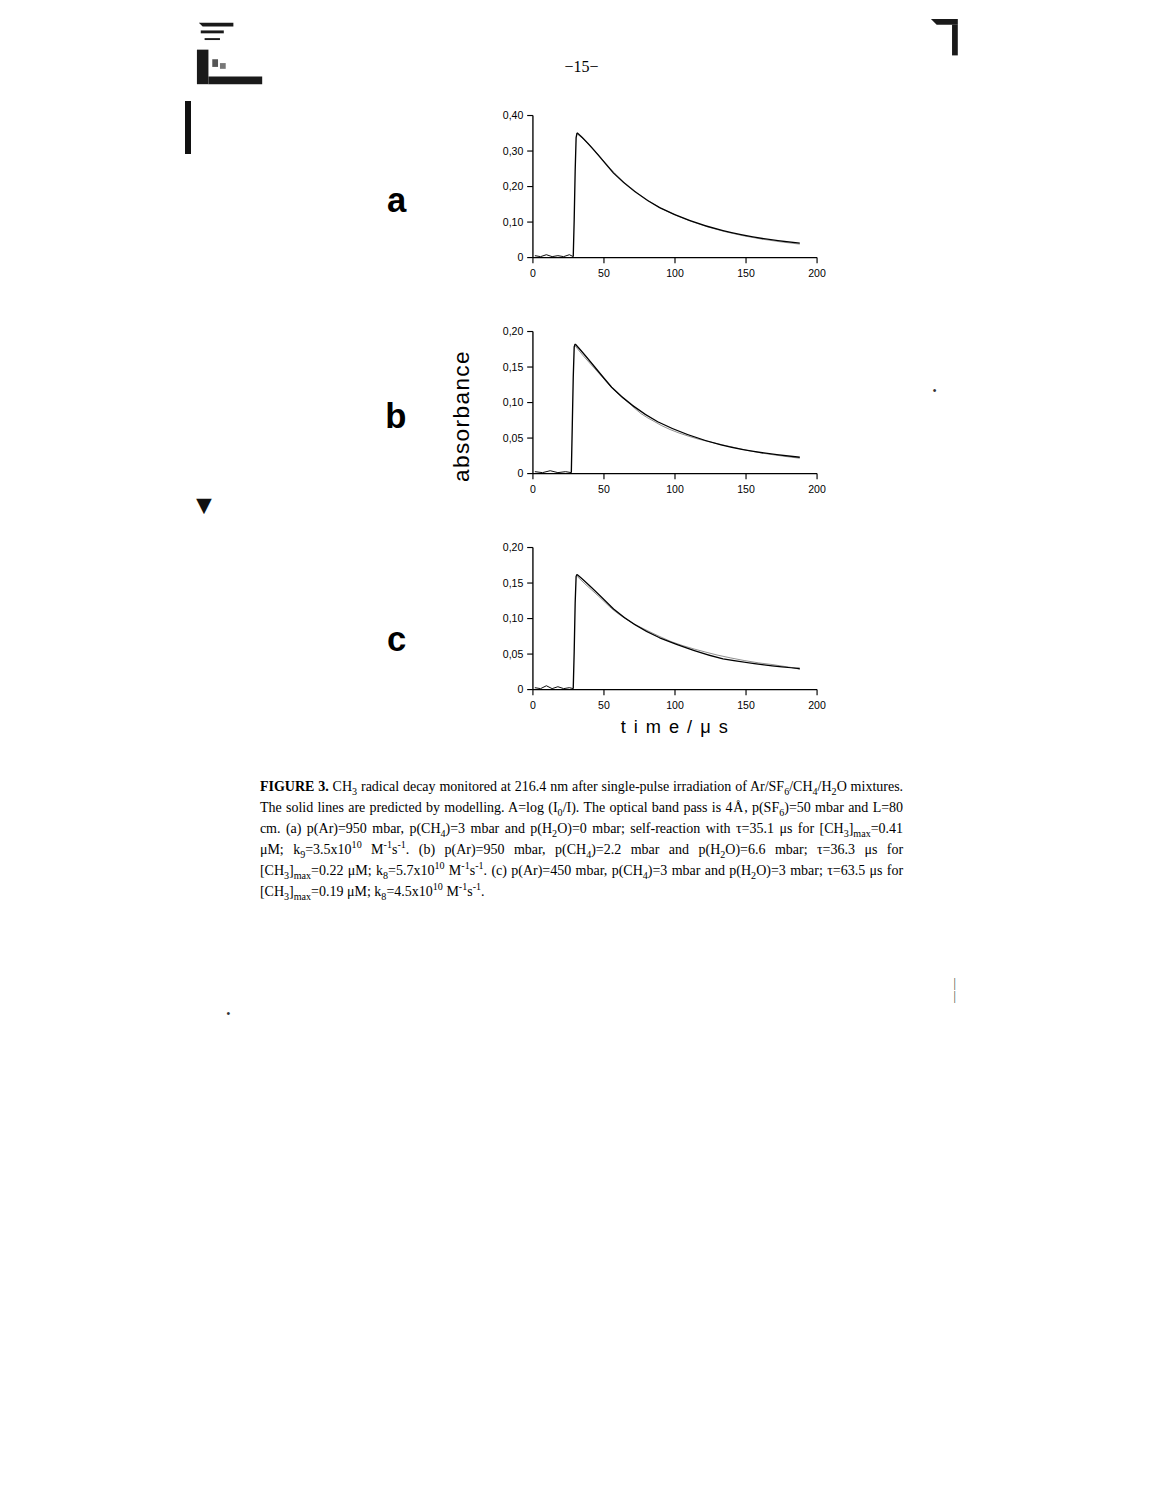▼
•
•
|
|
−15−
a
0 0,10 0,20 0,30 0,40 0 50 100 150 200
b
absorbance
0 0,05 0,10 0,15 0,20 0 50 100 150 200
c
0 0,05 0,10 0,15 0,20 0 50 100 150 200 t i m e / μ s
FIGURE 3. CH3 radical decay monitored at 216.4 nm after single-pulse irradiation of Ar/SF6/CH4/H2O mixtures. The solid lines are predicted by modelling. A=log (I0/I). The optical band pass is 4Å, p(SF6)=50 mbar and L=80 cm. (a) p(Ar)=950 mbar, p(CH4)=3 mbar and p(H2O)=0 mbar; self-reaction with τ=35.1 μs for [CH3]max=0.41 μM; k9=3.5x1010 M-1s-1. (b) p(Ar)=950 mbar, p(CH4)=2.2 mbar and p(H2O)=6.6 mbar; τ=36.3 μs for [CH3]max=0.22 μM; k8=5.7x1010 M-1s-1. (c) p(Ar)=450 mbar, p(CH4)=3 mbar and p(H2O)=3 mbar; τ=63.5 μs for [CH3]max=0.19 μM; k8=4.5x1010 M-1s-1.